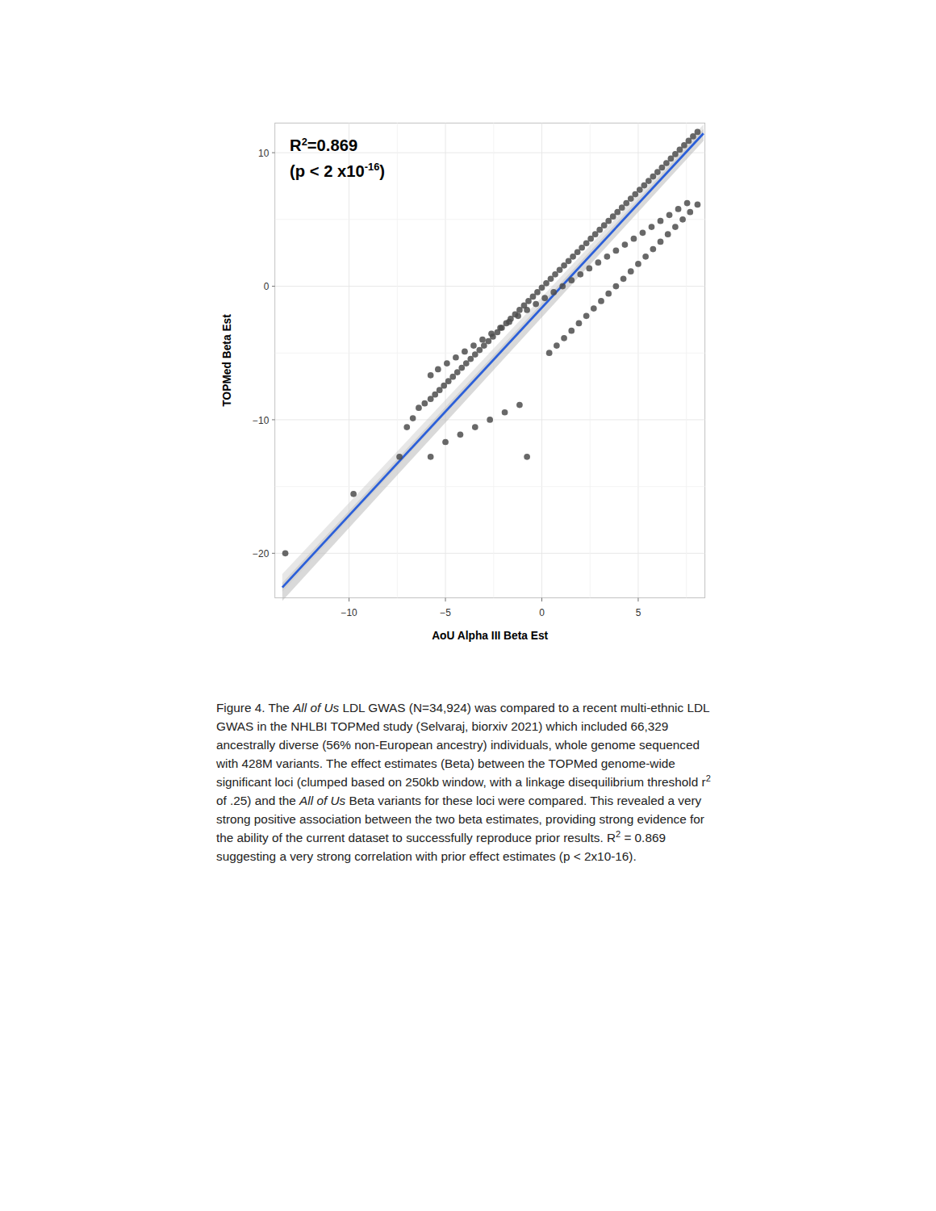Scatter plot of TOPMed Beta estimates versus All of Us Alpha III Beta estimates Scatter plot showing a strong positive linear relationship between All of Us Alpha III beta estimates (x-axis, from about -13 to 6) and TOPMed beta estimates (y-axis, from about -20 to 9). A blue regression line with a grey confidence band runs diagonally from lower left to upper right. Annotation reads R squared equals 0.869, p less than 2 times 10 to the negative 16. R2=0.869 (p < 2 x10-16) 10 0 −10 −20 −10 −5 0 5 AoU Alpha III Beta Est TOPMed Beta Est
Figure 4. The All of Us LDL GWAS (N=34,924) was compared to a recent multi-ethnic LDL GWAS in the NHLBI TOPMed study (Selvaraj, biorxiv 2021) which included 66,329 ancestrally diverse (56% non-European ancestry) individuals, whole genome sequenced with 428M variants. The effect estimates (Beta) between the TOPMed genome-wide significant loci (clumped based on 250kb window, with a linkage disequilibrium threshold r2 of .25) and the All of Us Beta variants for these loci were compared. This revealed a very strong positive association between the two beta estimates, providing strong evidence for the ability of the current dataset to successfully reproduce prior results. R2 = 0.869 suggesting a very strong correlation with prior effect estimates (p < 2x10-16).